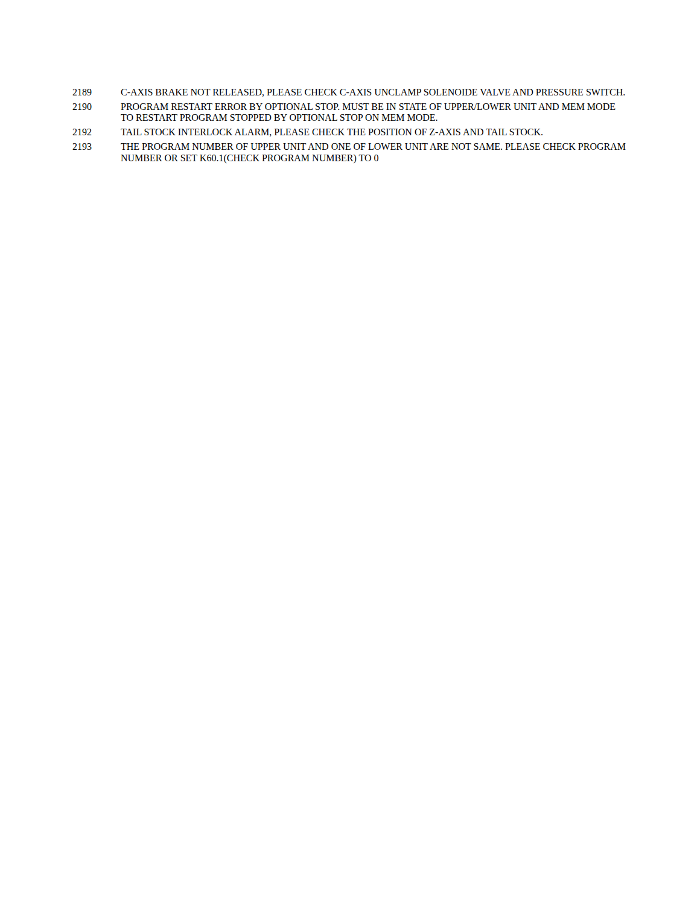| 2189 | C-AXIS BRAKE NOT RELEASED, PLEASE CHECK C-AXIS UNCLAMP SOLENOIDE VALVE AND PRESSURE SWITCH. |
| 2190 | PROGRAM RESTART ERROR BY OPTIONAL STOP. MUST BE IN STATE OF UPPER/LOWER UNIT AND MEM MODE TO RESTART PROGRAM STOPPED BY OPTIONAL STOP ON MEM MODE. |
| 2192 | TAIL STOCK INTERLOCK ALARM, PLEASE CHECK THE POSITION OF Z-AXIS AND TAIL STOCK. |
| 2193 | THE PROGRAM NUMBER OF UPPER UNIT AND ONE OF LOWER UNIT ARE NOT SAME. PLEASE CHECK PROGRAM NUMBER OR SET K60.1(CHECK PROGRAM NUMBER) TO 0 |